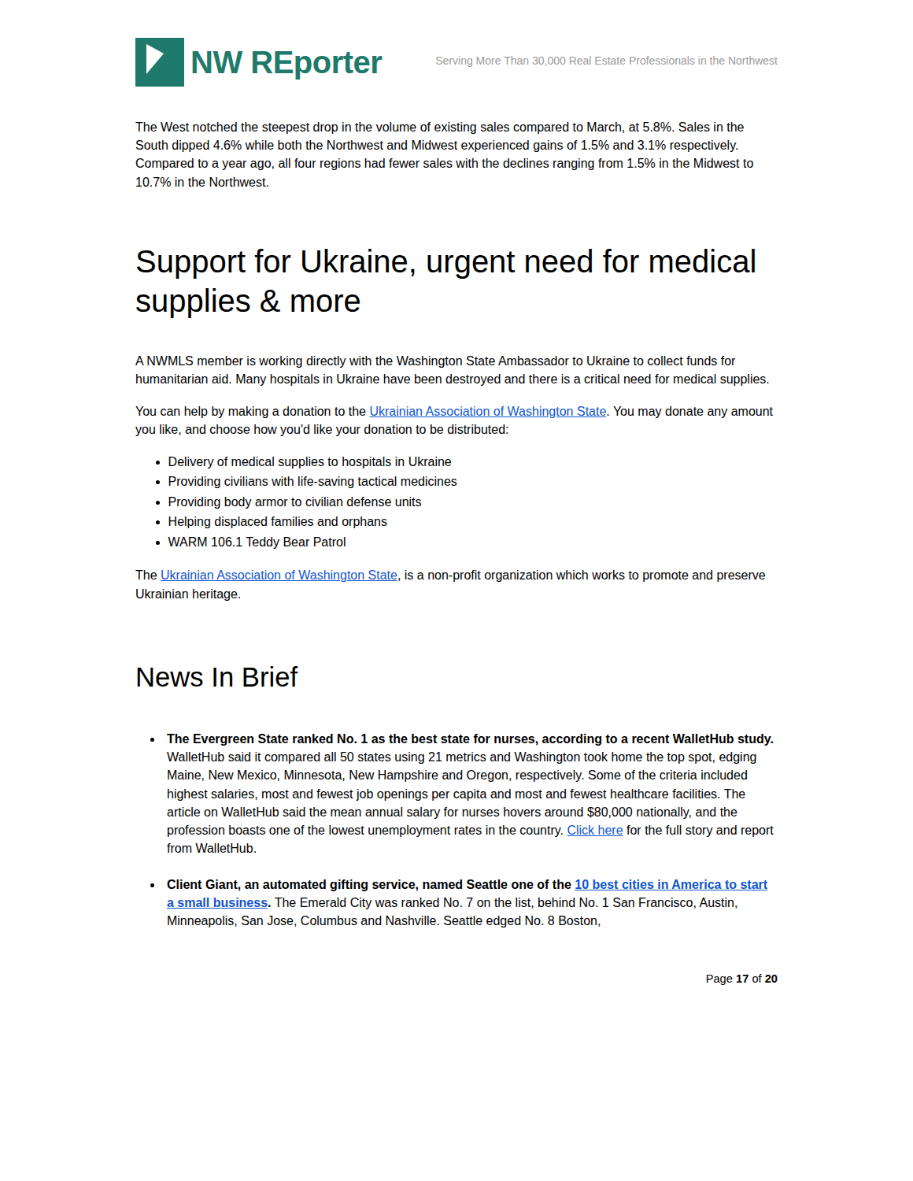NW REporter
Serving More Than 30,000 Real Estate Professionals in the Northwest
The West notched the steepest drop in the volume of existing sales compared to March, at 5.8%. Sales in the South dipped 4.6% while both the Northwest and Midwest experienced gains of 1.5% and 3.1% respectively. Compared to a year ago, all four regions had fewer sales with the declines ranging from 1.5% in the Midwest to 10.7% in the Northwest.
Support for Ukraine, urgent need for medical supplies & more
A NWMLS member is working directly with the Washington State Ambassador to Ukraine to collect funds for humanitarian aid. Many hospitals in Ukraine have been destroyed and there is a critical need for medical supplies.
You can help by making a donation to the Ukrainian Association of Washington State. You may donate any amount you like, and choose how you'd like your donation to be distributed:
Delivery of medical supplies to hospitals in Ukraine
Providing civilians with life-saving tactical medicines
Providing body armor to civilian defense units
Helping displaced families and orphans
WARM 106.1 Teddy Bear Patrol
The Ukrainian Association of Washington State, is a non-profit organization which works to promote and preserve Ukrainian heritage.
News In Brief
The Evergreen State ranked No. 1 as the best state for nurses, according to a recent WalletHub study. WalletHub said it compared all 50 states using 21 metrics and Washington took home the top spot, edging Maine, New Mexico, Minnesota, New Hampshire and Oregon, respectively. Some of the criteria included highest salaries, most and fewest job openings per capita and most and fewest healthcare facilities. The article on WalletHub said the mean annual salary for nurses hovers around $80,000 nationally, and the profession boasts one of the lowest unemployment rates in the country. Click here for the full story and report from WalletHub.
Client Giant, an automated gifting service, named Seattle one of the 10 best cities in America to start a small business. The Emerald City was ranked No. 7 on the list, behind No. 1 San Francisco, Austin, Minneapolis, San Jose, Columbus and Nashville. Seattle edged No. 8 Boston,
Page 17 of 20